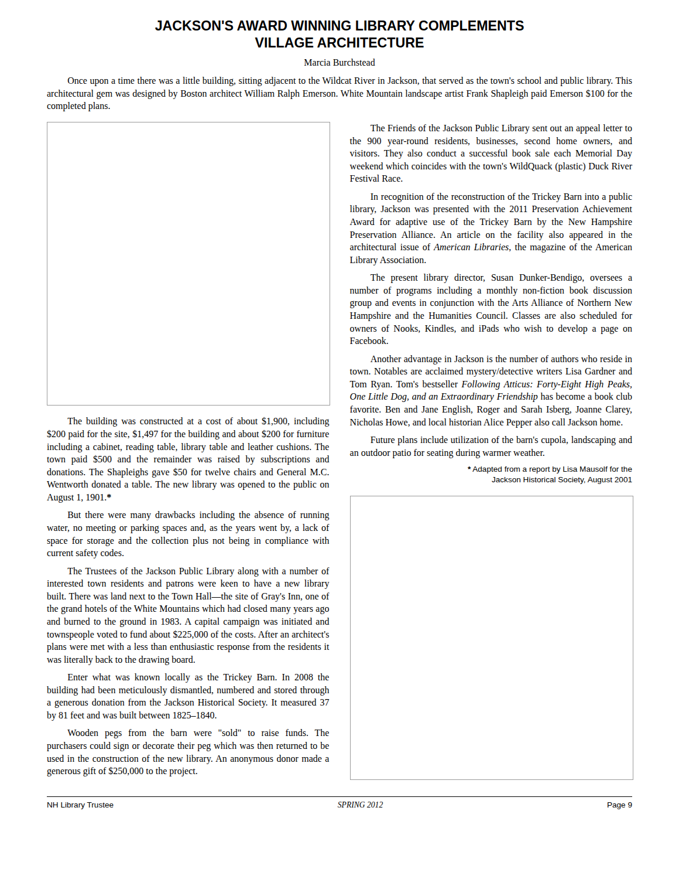JACKSON'S AWARD WINNING LIBRARY COMPLEMENTS
VILLAGE ARCHITECTURE
Marcia Burchstead
Once upon a time there was a little building, sitting adjacent to the Wildcat River in Jackson, that served as the town's school and public library. This architectural gem was designed by Boston architect William Ralph Emerson. White Mountain landscape artist Frank Shapleigh paid Emerson $100 for the completed plans.
The building was constructed at a cost of about $1,900, including $200 paid for the site, $1,497 for the building and about $200 for furniture including a cabinet, reading table, library table and leather cushions. The town paid $500 and the remainder was raised by subscriptions and donations. The Shapleighs gave $50 for twelve chairs and General M.C. Wentworth donated a table. The new library was opened to the public on August 1, 1901.*
But there were many drawbacks including the absence of running water, no meeting or parking spaces and, as the years went by, a lack of space for storage and the collection plus not being in compliance with current safety codes.
The Trustees of the Jackson Public Library along with a number of interested town residents and patrons were keen to have a new library built. There was land next to the Town Hall—the site of Gray's Inn, one of the grand hotels of the White Mountains which had closed many years ago and burned to the ground in 1983. A capital campaign was initiated and townspeople voted to fund about $225,000 of the costs. After an architect's plans were met with a less than enthusiastic response from the residents it was literally back to the drawing board.
Enter what was known locally as the Trickey Barn. In 2008 the building had been meticulously dismantled, numbered and stored through a generous donation from the Jackson Historical Society. It measured 37 by 81 feet and was built between 1825–1840.
Wooden pegs from the barn were "sold" to raise funds. The purchasers could sign or decorate their peg which was then returned to be used in the construction of the new library. An anonymous donor made a generous gift of $250,000 to the project.
The Friends of the Jackson Public Library sent out an appeal letter to the 900 year-round residents, businesses, second home owners, and visitors. They also conduct a successful book sale each Memorial Day weekend which coincides with the town's WildQuack (plastic) Duck River Festival Race.
In recognition of the reconstruction of the Trickey Barn into a public library, Jackson was presented with the 2011 Preservation Achievement Award for adaptive use of the Trickey Barn by the New Hampshire Preservation Alliance. An article on the facility also appeared in the architectural issue of American Libraries, the magazine of the American Library Association.
The present library director, Susan Dunker-Bendigo, oversees a number of programs including a monthly non-fiction book discussion group and events in conjunction with the Arts Alliance of Northern New Hampshire and the Humanities Council. Classes are also scheduled for owners of Nooks, Kindles, and iPads who wish to develop a page on Facebook.
Another advantage in Jackson is the number of authors who reside in town. Notables are acclaimed mystery/detective writers Lisa Gardner and Tom Ryan. Tom's bestseller Following Atticus: Forty-Eight High Peaks, One Little Dog, and an Extraordinary Friendship has become a book club favorite. Ben and Jane English, Roger and Sarah Isberg, Joanne Clarey, Nicholas Howe, and local historian Alice Pepper also call Jackson home.
Future plans include utilization of the barn's cupola, landscaping and an outdoor patio for seating during warmer weather.
* Adapted from a report by Lisa Mausolf for the
Jackson Historical Society, August 2001
NH Library Trustee SPRING 2012 Page 9